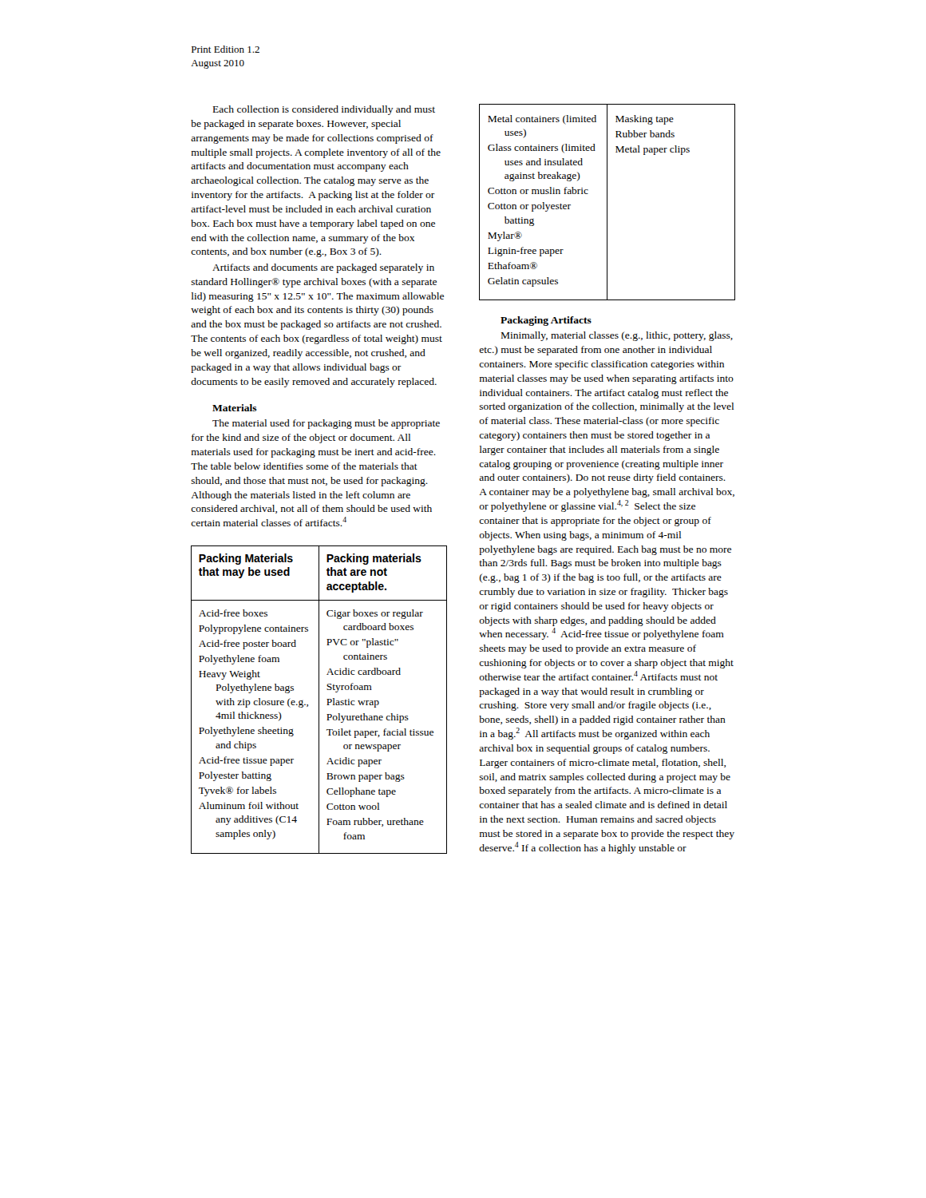Print Edition 1.2
August 2010
Each collection is considered individually and must be packaged in separate boxes. However, special arrangements may be made for collections comprised of multiple small projects. A complete inventory of all of the artifacts and documentation must accompany each archaeological collection. The catalog may serve as the inventory for the artifacts. A packing list at the folder or artifact-level must be included in each archival curation box. Each box must have a temporary label taped on one end with the collection name, a summary of the box contents, and box number (e.g., Box 3 of 5).
Artifacts and documents are packaged separately in standard Hollinger® type archival boxes (with a separate lid) measuring 15" x 12.5" x 10". The maximum allowable weight of each box and its contents is thirty (30) pounds and the box must be packaged so artifacts are not crushed. The contents of each box (regardless of total weight) must be well organized, readily accessible, not crushed, and packaged in a way that allows individual bags or documents to be easily removed and accurately replaced.
Materials
The material used for packaging must be appropriate for the kind and size of the object or document. All materials used for packaging must be inert and acid-free. The table below identifies some of the materials that should, and those that must not, be used for packaging. Although the materials listed in the left column are considered archival, not all of them should be used with certain material classes of artifacts.4
| Packing Materials that may be used | Packing materials that are not acceptable. |
| Acid-free boxes Polypropylene containers Acid-free poster board Polyethylene foam Heavy Weight Polyethylene bags with zip closure (e.g., 4mil thickness) Polyethylene sheeting and chips Acid-free tissue paper Polyester batting Tyvek® for labels Aluminum foil without any additives (C14 samples only) | Cigar boxes or regular cardboard boxes PVC or "plastic" containers Acidic cardboard Styrofoam Plastic wrap Polyurethane chips Toilet paper, facial tissue or newspaper Acidic paper Brown paper bags Cellophane tape Cotton wool Foam rubber, urethane foam |
| Metal containers (limited uses) Glass containers (limited uses and insulated against breakage) Cotton or muslin fabric Cotton or polyester batting Mylar® Lignin-free paper Ethafoam® Gelatin capsules | Masking tape Rubber bands Metal paper clips |
Packaging Artifacts
Minimally, material classes (e.g., lithic, pottery, glass, etc.) must be separated from one another in individual containers. More specific classification categories within material classes may be used when separating artifacts into individual containers. The artifact catalog must reflect the sorted organization of the collection, minimally at the level of material class. These material-class (or more specific category) containers then must be stored together in a larger container that includes all materials from a single catalog grouping or provenience (creating multiple inner and outer containers). Do not reuse dirty field containers. A container may be a polyethylene bag, small archival box, or polyethylene or glassine vial.4, 2 Select the size container that is appropriate for the object or group of objects. When using bags, a minimum of 4-mil polyethylene bags are required. Each bag must be no more than 2/3rds full. Bags must be broken into multiple bags (e.g., bag 1 of 3) if the bag is too full, or the artifacts are crumbly due to variation in size or fragility. Thicker bags or rigid containers should be used for heavy objects or objects with sharp edges, and padding should be added when necessary. 4 Acid-free tissue or polyethylene foam sheets may be used to provide an extra measure of cushioning for objects or to cover a sharp object that might otherwise tear the artifact container.4 Artifacts must not packaged in a way that would result in crumbling or crushing. Store very small and/or fragile objects (i.e., bone, seeds, shell) in a padded rigid container rather than in a bag.2 All artifacts must be organized within each archival box in sequential groups of catalog numbers. Larger containers of micro-climate metal, flotation, shell, soil, and matrix samples collected during a project may be boxed separately from the artifacts. A micro-climate is a container that has a sealed climate and is defined in detail in the next section. Human remains and sacred objects must be stored in a separate box to provide the respect they deserve.4 If a collection has a highly unstable or